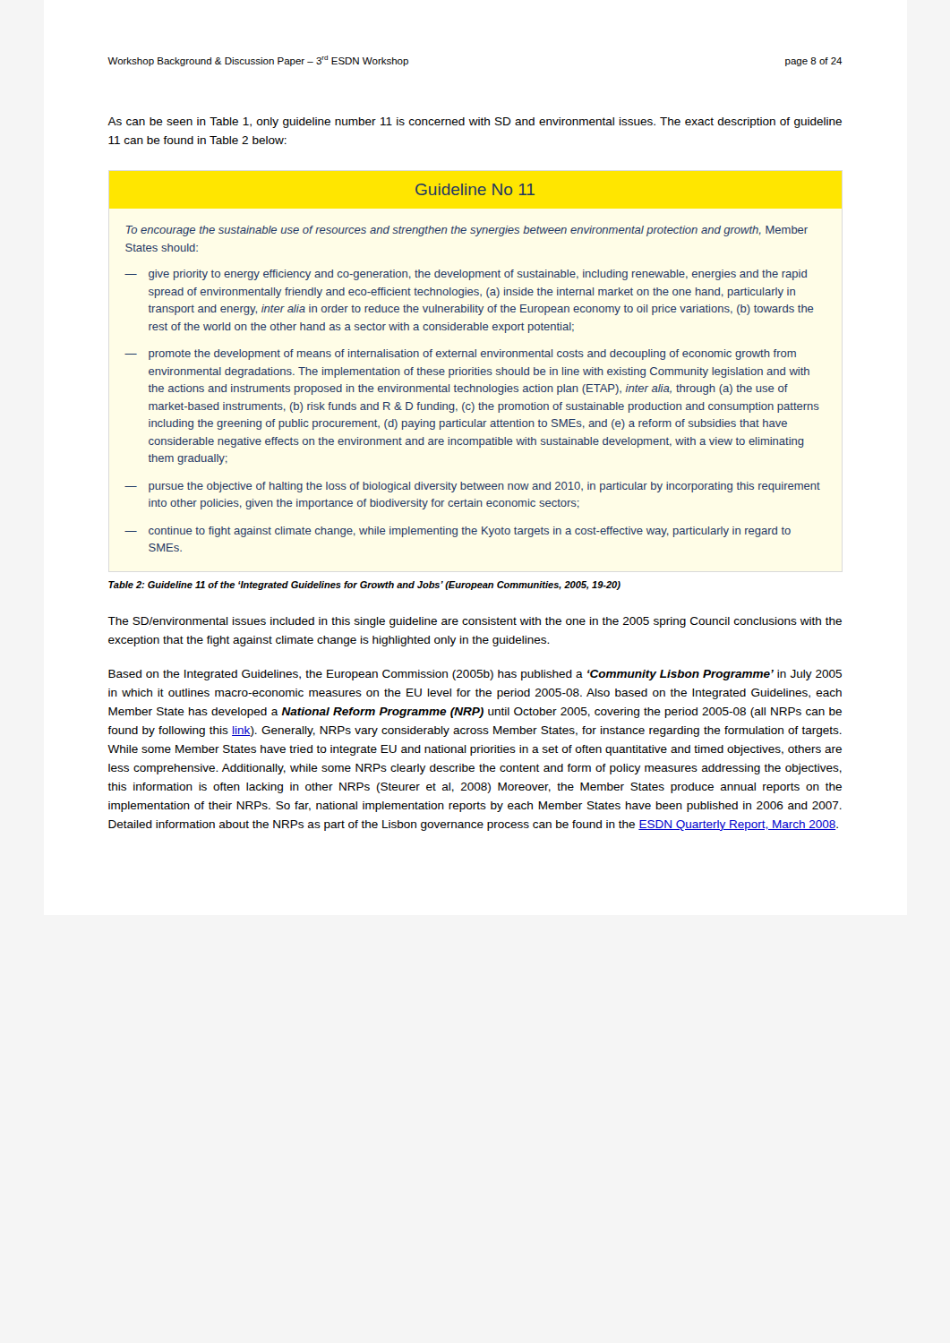Workshop Background & Discussion Paper – 3rd ESDN Workshop
page 8 of 24
As can be seen in Table 1, only guideline number 11 is concerned with SD and environmental issues. The exact description of guideline 11 can be found in Table 2 below:
Guideline No 11
To encourage the sustainable use of resources and strengthen the synergies between environmental protection and growth, Member States should:
give priority to energy efficiency and co-generation, the development of sustainable, including renewable, energies and the rapid spread of environmentally friendly and eco-efficient technologies, (a) inside the internal market on the one hand, particularly in transport and energy, inter alia in order to reduce the vulnerability of the European economy to oil price variations, (b) towards the rest of the world on the other hand as a sector with a considerable export potential;
promote the development of means of internalisation of external environmental costs and decoupling of economic growth from environmental degradations. The implementation of these priorities should be in line with existing Community legislation and with the actions and instruments proposed in the environmental technologies action plan (ETAP), inter alia, through (a) the use of market-based instruments, (b) risk funds and R & D funding, (c) the promotion of sustainable production and consumption patterns including the greening of public procurement, (d) paying particular attention to SMEs, and (e) a reform of subsidies that have considerable negative effects on the environment and are incompatible with sustainable development, with a view to eliminating them gradually;
pursue the objective of halting the loss of biological diversity between now and 2010, in particular by incorporating this requirement into other policies, given the importance of biodiversity for certain economic sectors;
continue to fight against climate change, while implementing the Kyoto targets in a cost-effective way, particularly in regard to SMEs.
Table 2: Guideline 11 of the ‘Integrated Guidelines for Growth and Jobs’ (European Communities, 2005, 19-20)
The SD/environmental issues included in this single guideline are consistent with the one in the 2005 spring Council conclusions with the exception that the fight against climate change is highlighted only in the guidelines.
Based on the Integrated Guidelines, the European Commission (2005b) has published a ‘Community Lisbon Programme’ in July 2005 in which it outlines macro-economic measures on the EU level for the period 2005-08. Also based on the Integrated Guidelines, each Member State has developed a National Reform Programme (NRP) until October 2005, covering the period 2005-08 (all NRPs can be found by following this link). Generally, NRPs vary considerably across Member States, for instance regarding the formulation of targets. While some Member States have tried to integrate EU and national priorities in a set of often quantitative and timed objectives, others are less comprehensive. Additionally, while some NRPs clearly describe the content and form of policy measures addressing the objectives, this information is often lacking in other NRPs (Steurer et al, 2008) Moreover, the Member States produce annual reports on the implementation of their NRPs. So far, national implementation reports by each Member States have been published in 2006 and 2007. Detailed information about the NRPs as part of the Lisbon governance process can be found in the ESDN Quarterly Report, March 2008.